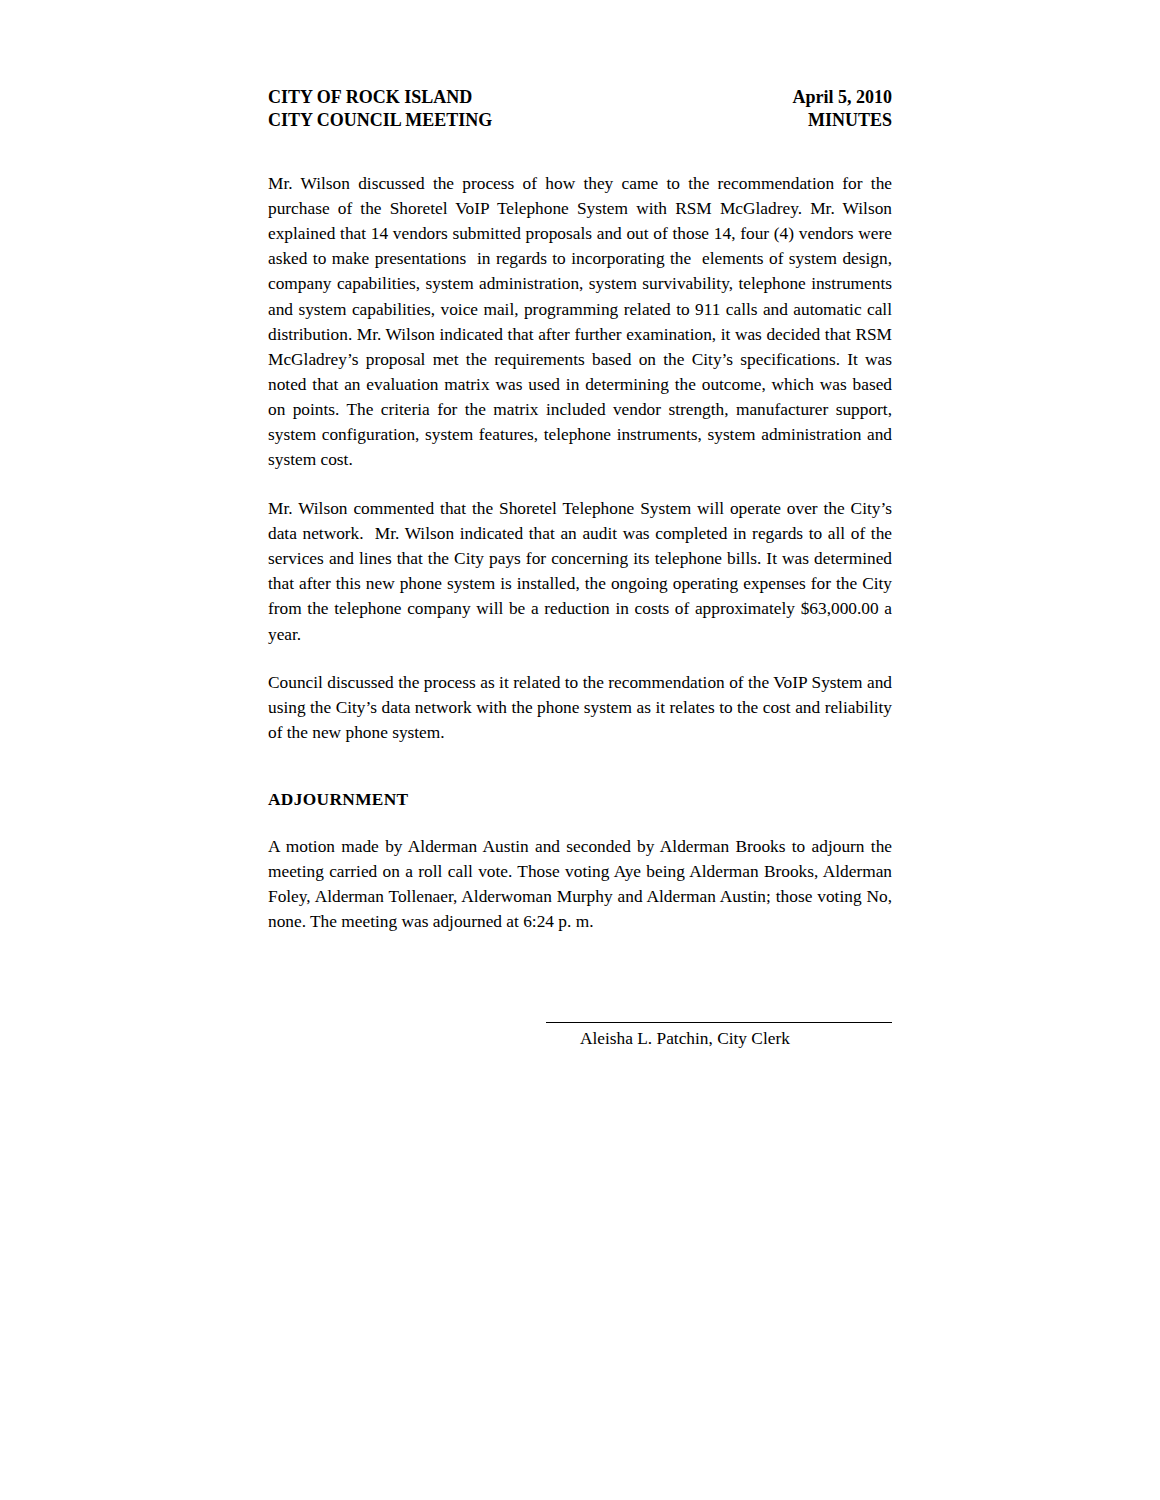CITY OF ROCK ISLAND
CITY COUNCIL MEETING
April 5, 2010
MINUTES
Mr. Wilson discussed the process of how they came to the recommendation for the purchase of the Shoretel VoIP Telephone System with RSM McGladrey. Mr. Wilson explained that 14 vendors submitted proposals and out of those 14, four (4) vendors were asked to make presentations in regards to incorporating the elements of system design, company capabilities, system administration, system survivability, telephone instruments and system capabilities, voice mail, programming related to 911 calls and automatic call distribution. Mr. Wilson indicated that after further examination, it was decided that RSM McGladrey’s proposal met the requirements based on the City’s specifications. It was noted that an evaluation matrix was used in determining the outcome, which was based on points. The criteria for the matrix included vendor strength, manufacturer support, system configuration, system features, telephone instruments, system administration and system cost.
Mr. Wilson commented that the Shoretel Telephone System will operate over the City’s data network. Mr. Wilson indicated that an audit was completed in regards to all of the services and lines that the City pays for concerning its telephone bills. It was determined that after this new phone system is installed, the ongoing operating expenses for the City from the telephone company will be a reduction in costs of approximately $63,000.00 a year.
Council discussed the process as it related to the recommendation of the VoIP System and using the City’s data network with the phone system as it relates to the cost and reliability of the new phone system.
ADJOURNMENT
A motion made by Alderman Austin and seconded by Alderman Brooks to adjourn the meeting carried on a roll call vote. Those voting Aye being Alderman Brooks, Alderman Foley, Alderman Tollenaer, Alderwoman Murphy and Alderman Austin; those voting No, none. The meeting was adjourned at 6:24 p. m.
Aleisha L. Patchin, City Clerk